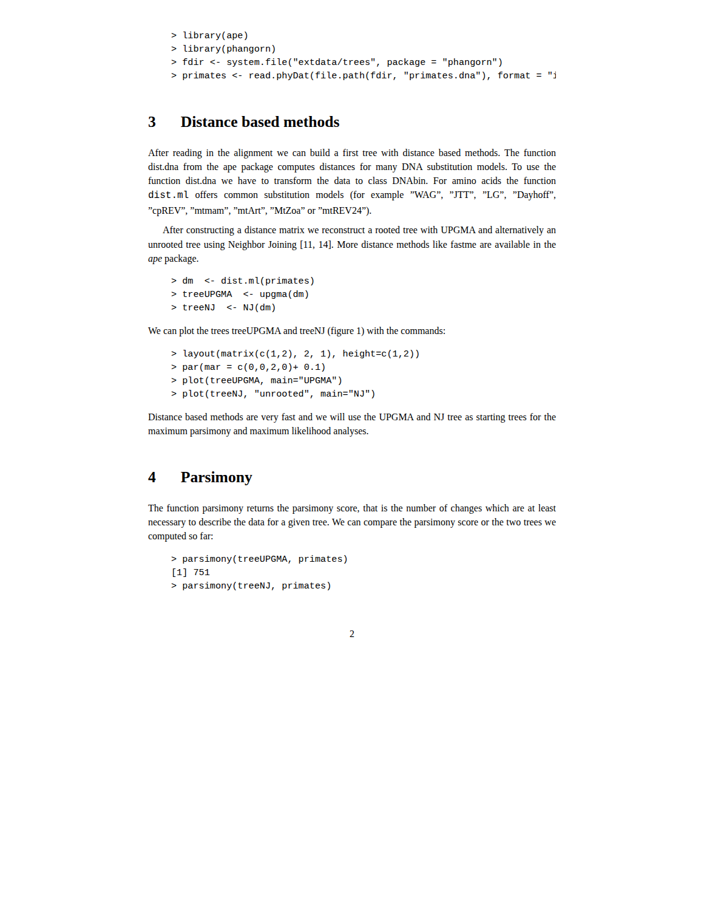> library(ape)
> library(phangorn)
> fdir <- system.file("extdata/trees", package = "phangorn")
> primates <- read.phyDat(file.path(fdir, "primates.dna"), format = "interleaved")
3 Distance based methods
After reading in the alignment we can build a first tree with distance based methods. The function dist.dna from the ape package computes distances for many DNA substitution models. To use the function dist.dna we have to transform the data to class DNAbin. For amino acids the function dist.ml offers common substitution models (for example ”WAG”, ”JTT”, ”LG”, ”Dayhoff”, ”cpREV”, ”mtmam”, ”mtArt”, ”MtZoa” or ”mtREV24”).
After constructing a distance matrix we reconstruct a rooted tree with UPGMA and alternatively an unrooted tree using Neighbor Joining [11, 14]. More distance methods like fastme are available in the ape package.
> dm  <- dist.ml(primates)
> treeUPGMA  <- upgma(dm)
> treeNJ  <- NJ(dm)
We can plot the trees treeUPGMA and treeNJ (figure 1) with the commands:
> layout(matrix(c(1,2), 2, 1), height=c(1,2))
> par(mar = c(0,0,2,0)+ 0.1)
> plot(treeUPGMA, main="UPGMA")
> plot(treeNJ, "unrooted", main="NJ")
Distance based methods are very fast and we will use the UPGMA and NJ tree as starting trees for the maximum parsimony and maximum likelihood analyses.
4 Parsimony
The function parsimony returns the parsimony score, that is the number of changes which are at least necessary to describe the data for a given tree. We can compare the parsimony score or the two trees we computed so far:
> parsimony(treeUPGMA, primates)
[1] 751
> parsimony(treeNJ, primates)
2